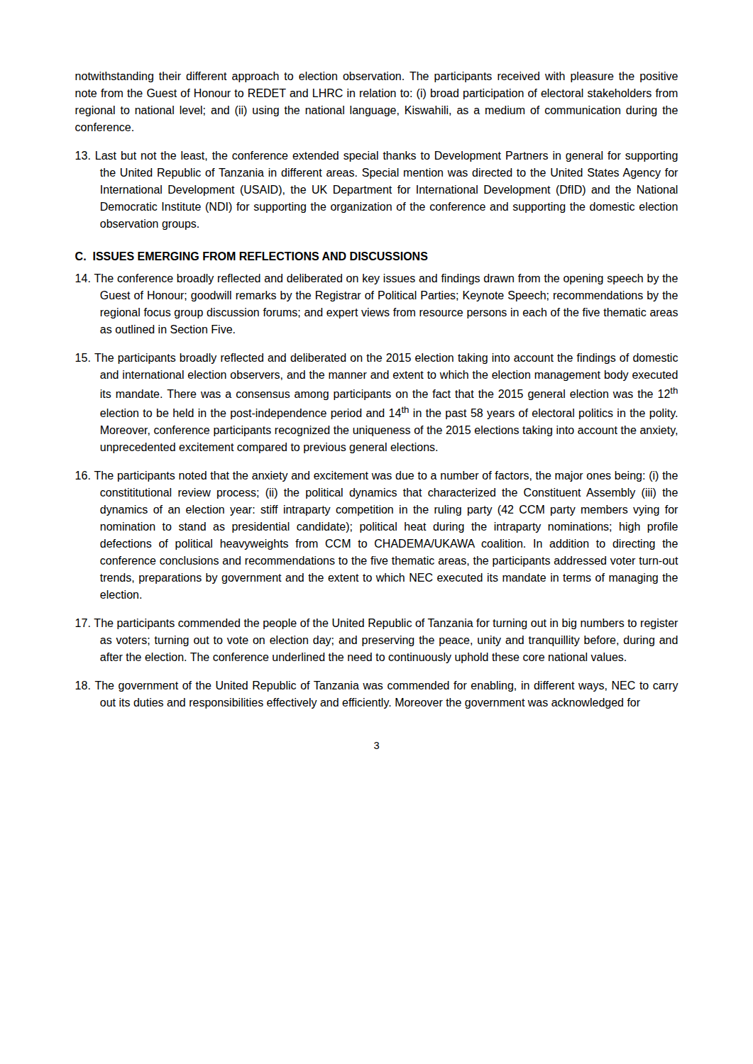notwithstanding their different approach to election observation. The participants received with pleasure the positive note from the Guest of Honour to REDET and LHRC in relation to: (i) broad participation of electoral stakeholders from regional to national level; and (ii) using the national language, Kiswahili, as a medium of communication during the conference.
13. Last but not the least, the conference extended special thanks to Development Partners in general for supporting the United Republic of Tanzania in different areas. Special mention was directed to the United States Agency for International Development (USAID), the UK Department for International Development (DfID) and the National Democratic Institute (NDI) for supporting the organization of the conference and supporting the domestic election observation groups.
C. ISSUES EMERGING FROM REFLECTIONS AND DISCUSSIONS
14. The conference broadly reflected and deliberated on key issues and findings drawn from the opening speech by the Guest of Honour; goodwill remarks by the Registrar of Political Parties; Keynote Speech; recommendations by the regional focus group discussion forums; and expert views from resource persons in each of the five thematic areas as outlined in Section Five.
15. The participants broadly reflected and deliberated on the 2015 election taking into account the findings of domestic and international election observers, and the manner and extent to which the election management body executed its mandate. There was a consensus among participants on the fact that the 2015 general election was the 12th election to be held in the post-independence period and 14th in the past 58 years of electoral politics in the polity. Moreover, conference participants recognized the uniqueness of the 2015 elections taking into account the anxiety, unprecedented excitement compared to previous general elections.
16. The participants noted that the anxiety and excitement was due to a number of factors, the major ones being: (i) the constititutional review process; (ii) the political dynamics that characterized the Constituent Assembly (iii) the dynamics of an election year: stiff intraparty competition in the ruling party (42 CCM party members vying for nomination to stand as presidential candidate); political heat during the intraparty nominations; high profile defections of political heavyweights from CCM to CHADEMA/UKAWA coalition. In addition to directing the conference conclusions and recommendations to the five thematic areas, the participants addressed voter turn-out trends, preparations by government and the extent to which NEC executed its mandate in terms of managing the election.
17. The participants commended the people of the United Republic of Tanzania for turning out in big numbers to register as voters; turning out to vote on election day; and preserving the peace, unity and tranquillity before, during and after the election. The conference underlined the need to continuously uphold these core national values.
18. The government of the United Republic of Tanzania was commended for enabling, in different ways, NEC to carry out its duties and responsibilities effectively and efficiently. Moreover the government was acknowledged for
3